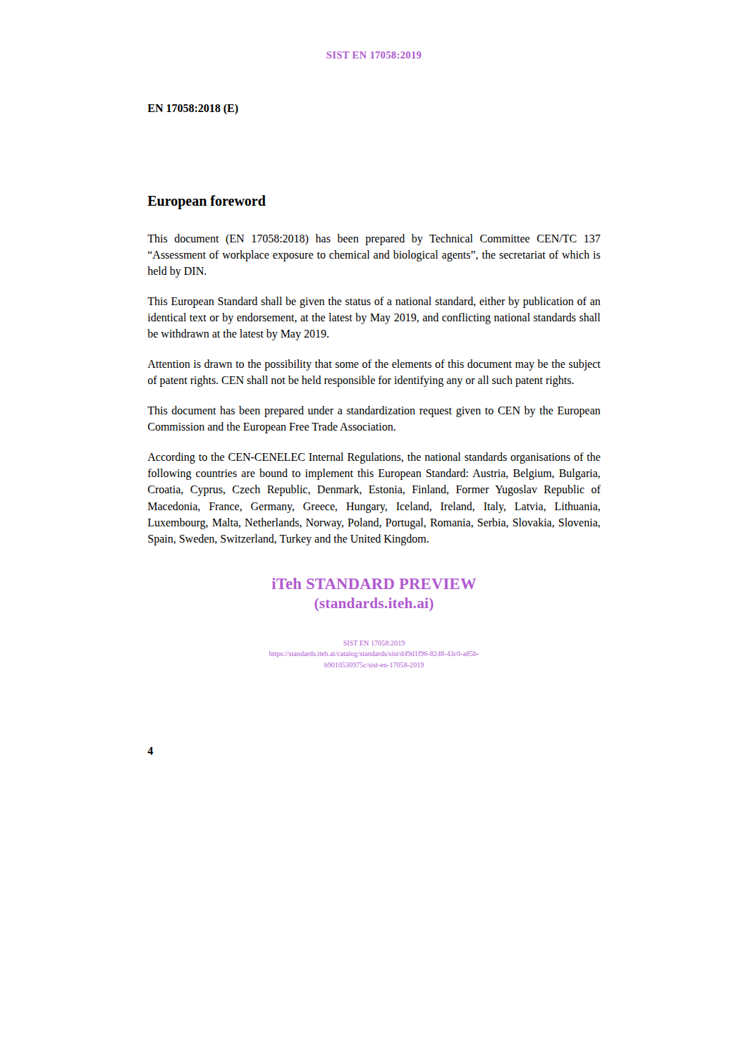SIST EN 17058:2019
EN 17058:2018 (E)
European foreword
This document (EN 17058:2018) has been prepared by Technical Committee CEN/TC 137 “Assessment of workplace exposure to chemical and biological agents”, the secretariat of which is held by DIN.
This European Standard shall be given the status of a national standard, either by publication of an identical text or by endorsement, at the latest by May 2019, and conflicting national standards shall be withdrawn at the latest by May 2019.
Attention is drawn to the possibility that some of the elements of this document may be the subject of patent rights. CEN shall not be held responsible for identifying any or all such patent rights.
This document has been prepared under a standardization request given to CEN by the European Commission and the European Free Trade Association.
According to the CEN-CENELEC Internal Regulations, the national standards organisations of the following countries are bound to implement this European Standard: Austria, Belgium, Bulgaria, Croatia, Cyprus, Czech Republic, Denmark, Estonia, Finland, Former Yugoslav Republic of Macedonia, France, Germany, Greece, Hungary, Iceland, Ireland, Italy, Latvia, Lithuania, Luxembourg, Malta, Netherlands, Norway, Poland, Portugal, Romania, Serbia, Slovakia, Slovenia, Spain, Sweden, Switzerland, Turkey and the United Kingdom.
iTeh STANDARD PREVIEW
(standards.iteh.ai)
SIST EN 17058:2019
https://standards.iteh.ai/catalog/standards/sist/d49d1f96-8248-43c0-a85b-
b9010530975c/sist-en-17058-2019
4